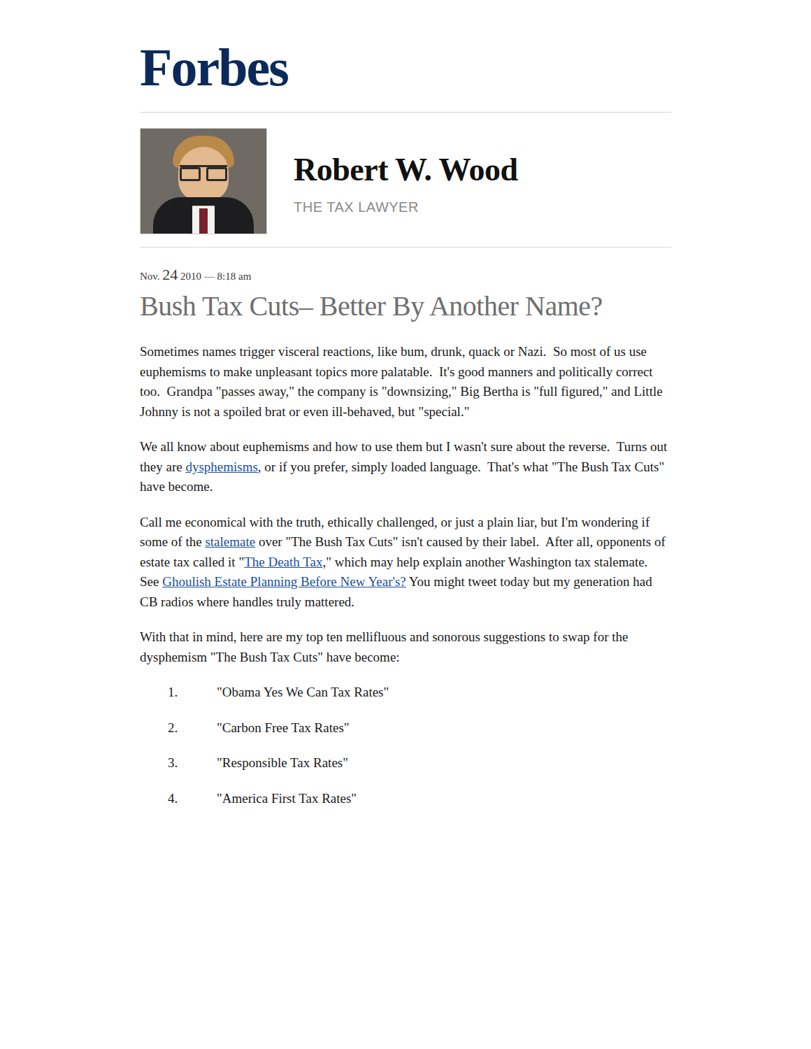Forbes
Robert W. Wood
The Tax Lawyer
Nov. 24 2010 — 8:18 am
Bush Tax Cuts– Better By Another Name?
Sometimes names trigger visceral reactions, like bum, drunk, quack or Nazi. So most of us use euphemisms to make unpleasant topics more palatable. It's good manners and politically correct too. Grandpa "passes away," the company is "downsizing," Big Bertha is "full figured," and Little Johnny is not a spoiled brat or even ill-behaved, but "special."
We all know about euphemisms and how to use them but I wasn't sure about the reverse. Turns out they are dysphemisms, or if you prefer, simply loaded language. That's what "The Bush Tax Cuts" have become.
Call me economical with the truth, ethically challenged, or just a plain liar, but I'm wondering if some of the stalemate over "The Bush Tax Cuts" isn't caused by their label. After all, opponents of estate tax called it "The Death Tax," which may help explain another Washington tax stalemate. See Ghoulish Estate Planning Before New Year's? You might tweet today but my generation had CB radios where handles truly mattered.
With that in mind, here are my top ten mellifluous and sonorous suggestions to swap for the dysphemism "The Bush Tax Cuts" have become:
"Obama Yes We Can Tax Rates"
"Carbon Free Tax Rates"
"Responsible Tax Rates"
"America First Tax Rates"